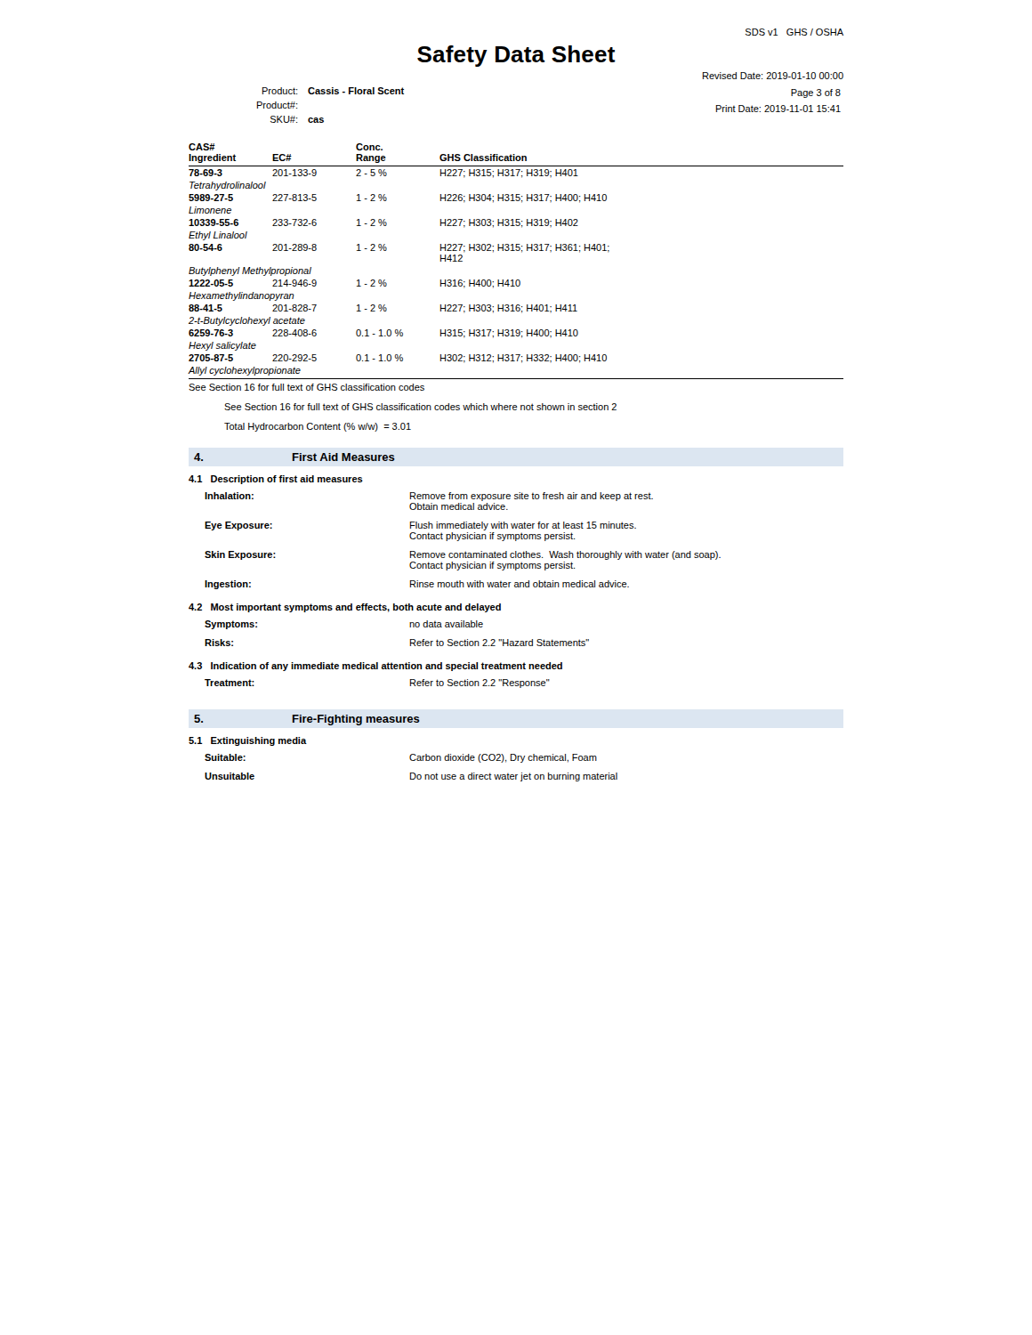SDS v1 GHS / OSHA
Safety Data Sheet
Revised Date: 2019-01-10 00:00
| Product: | Cassis - Floral Scent | Page 3 of 8 Print Date: 2019-11-01 15:41 |
| Product#: | |
| SKU#: | cas |
| CAS# Ingredient | EC# | Conc. Range | GHS Classification |
| --- | --- | --- | --- |
| 78-69-3 | 201-133-9 | 2 - 5 % | H227; H315; H317; H319; H401 |
| Tetrahydrolinalool |
| 5989-27-5 | 227-813-5 | 1 - 2 % | H226; H304; H315; H317; H400; H410 |
| Limonene |
| 10339-55-6 | 233-732-6 | 1 - 2 % | H227; H303; H315; H319; H402 |
| Ethyl Linalool |
| 80-54-6 | 201-289-8 | 1 - 2 % | H227; H302; H315; H317; H361; H401; H412 |
| Butylphenyl Methylpropional |
| 1222-05-5 | 214-946-9 | 1 - 2 % | H316; H400; H410 |
| Hexamethylindanopyran |
| 88-41-5 | 201-828-7 | 1 - 2 % | H227; H303; H316; H401; H411 |
| 2-t-Butylcyclohexyl acetate |
| 6259-76-3 | 228-408-6 | 0.1 - 1.0 % | H315; H317; H319; H400; H410 |
| Hexyl salicylate |
| 2705-87-5 | 220-292-5 | 0.1 - 1.0 % | H302; H312; H317; H332; H400; H410 |
| Allyl cyclohexylpropionate |
See Section 16 for full text of GHS classification codes
See Section 16 for full text of GHS classification codes which where not shown in section 2
Total Hydrocarbon Content (% w/w) = 3.01
4. First Aid Measures
4.1 Description of first aid measures
| Inhalation: | Remove from exposure site to fresh air and keep at rest. Obtain medical advice. |
| Eye Exposure: | Flush immediately with water for at least 15 minutes. Contact physician if symptoms persist. |
| Skin Exposure: | Remove contaminated clothes. Wash thoroughly with water (and soap). Contact physician if symptoms persist. |
| Ingestion: | Rinse mouth with water and obtain medical advice. |
4.2 Most important symptoms and effects, both acute and delayed
| Symptoms: | no data available |
| Risks: | Refer to Section 2.2 "Hazard Statements" |
4.3 Indication of any immediate medical attention and special treatment needed
| Treatment: | Refer to Section 2.2 "Response" |
5. Fire-Fighting measures
5.1 Extinguishing media
| Suitable: | Carbon dioxide (CO2), Dry chemical, Foam |
| Unsuitable | Do not use a direct water jet on burning material |